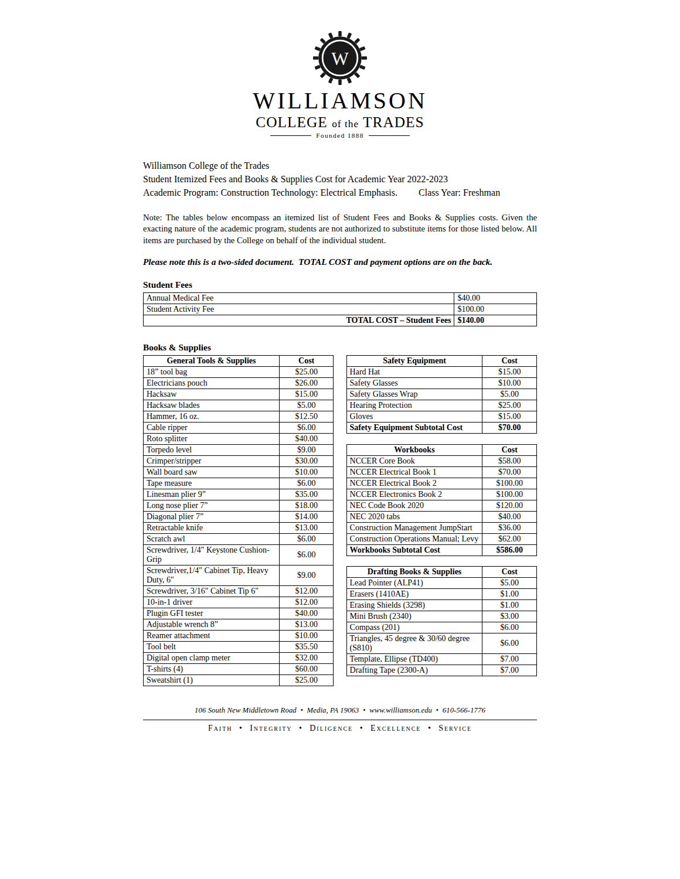W
WILLIAMSON
COLLEGE of the TRADES
Founded 1888
Williamson College of the Trades
Student Itemized Fees and Books & Supplies Cost for Academic Year 2022-2023
Academic Program: Construction Technology: Electrical Emphasis. Class Year: Freshman
Note: The tables below encompass an itemized list of Student Fees and Books & Supplies costs. Given the exacting nature of the academic program, students are not authorized to substitute items for those listed below. All items are purchased by the College on behalf of the individual student.
Please note this is a two-sided document. TOTAL COST and payment options are on the back.
Student Fees
| Annual Medical Fee | $40.00 |
| Student Activity Fee | $100.00 |
| TOTAL COST – Student Fees | $140.00 |
Books & Supplies
| General Tools & Supplies | Cost |
| --- | --- |
| 18” tool bag | $25.00 |
| Electricians pouch | $26.00 |
| Hacksaw | $15.00 |
| Hacksaw blades | $5.00 |
| Hammer, 16 oz. | $12.50 |
| Cable ripper | $6.00 |
| Roto splitter | $40.00 |
| Torpedo level | $9.00 |
| Crimper/stripper | $30.00 |
| Wall board saw | $10.00 |
| Tape measure | $6.00 |
| Linesman plier 9” | $35.00 |
| Long nose plier 7” | $18.00 |
| Diagonal plier 7” | $14.00 |
| Retractable knife | $13.00 |
| Scratch awl | $6.00 |
| Screwdriver, 1/4" Keystone Cushion-Grip | $6.00 |
| Screwdriver,1/4" Cabinet Tip, Heavy Duty, 6" | $9.00 |
| Screwdriver, 3/16" Cabinet Tip 6" | $12.00 |
| 10-in-1 driver | $12.00 |
| Plugin GFI tester | $40.00 |
| Adjustable wrench 8” | $13.00 |
| Reamer attachment | $10.00 |
| Tool belt | $35.50 |
| Digital open clamp meter | $32.00 |
| T-shirts (4) | $60.00 |
| Sweatshirt (1) | $25.00 |
| Safety Equipment | Cost |
| --- | --- |
| Hard Hat | $15.00 |
| Safety Glasses | $10.00 |
| Safety Glasses Wrap | $5.00 |
| Hearing Protection | $25.00 |
| Gloves | $15.00 |
| Safety Equipment Subtotal Cost | $70.00 |
| Workbooks | Cost |
| --- | --- |
| NCCER Core Book | $58.00 |
| NCCER Electrical Book 1 | $70.00 |
| NCCER Electrical Book 2 | $100.00 |
| NCCER Electronics Book 2 | $100.00 |
| NEC Code Book 2020 | $120.00 |
| NEC 2020 tabs | $40.00 |
| Construction Management JumpStart | $36.00 |
| Construction Operations Manual; Levy | $62.00 |
| Workbooks Subtotal Cost | $586.00 |
| Drafting Books & Supplies | Cost |
| --- | --- |
| Lead Pointer (ALP41) | $5.00 |
| Erasers (1410AE) | $1.00 |
| Erasing Shields (3298) | $1.00 |
| Mini Brush (2340) | $3.00 |
| Compass (201) | $6.00 |
| Triangles, 45 degree & 30/60 degree (S810) | $6.00 |
| Template, Ellipse (TD400) | $7.00 |
| Drafting Tape (2300-A) | $7.00 |
106 South New Middletown Road • Media, PA 19063 • www.williamson.edu • 610-566-1776
Faith • Integrity • Diligence • Excellence • Service